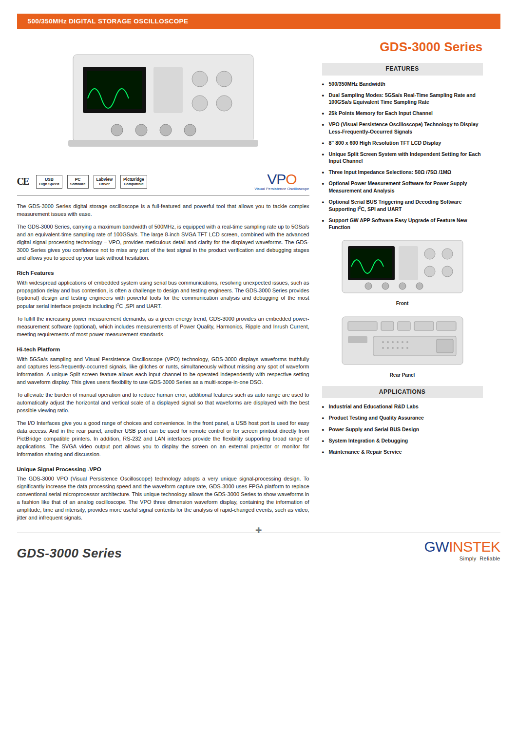500/350MHz DIGITAL STORAGE OSCILLOSCOPE
CE
USBHigh Speed
PCSoftware
Labview Driver
PictBridge Compatible
VPO
Visual Persistence Oscilloscope
The GDS-3000 Series digital storage oscilloscope is a full-featured and powerful tool that allows you to tackle complex measurement issues with ease.
The GDS-3000 Series, carrying a maximum bandwidth of 500MHz, is equipped with a real-time sampling rate up to 5GSa/s and an equivalent-time sampling rate of 100GSa/s. The large 8-inch SVGA TFT LCD screen, combined with the advanced digital signal processing technology – VPO, provides meticulous detail and clarity for the displayed waveforms. The GDS-3000 Series gives you confidence not to miss any part of the test signal in the product verification and debugging stages and allows you to speed up your task without hesitation.
Rich Features
With widespread applications of embedded system using serial bus communications, resolving unexpected issues, such as propagation delay and bus contention, is often a challenge to design and testing engineers. The GDS-3000 Series provides (optional) design and testing engineers with powerful tools for the communication analysis and debugging of the most popular serial interface projects including I2C ,SPI and UART.
To fulfill the increasing power measurement demands, as a green energy trend, GDS-3000 provides an embedded power-measurement software (optional), which includes measurements of Power Quality, Harmonics, Ripple and Inrush Current, meeting requirements of most power measurement standards.
Hi-tech Platform
With 5GSa/s sampling and Visual Persistence Oscilloscope (VPO) technology, GDS-3000 displays waveforms truthfully and captures less-frequently-occurred signals, like glitches or runts, simultaneously without missing any spot of waveform information. A unique Split-screen feature allows each input channel to be operated independently with respective setting and waveform display. This gives users flexibility to use GDS-3000 Series as a multi-scope-in-one DSO.
To alleviate the burden of manual operation and to reduce human error, additional features such as auto range are used to automatically adjust the horizontal and vertical scale of a displayed signal so that waveforms are displayed with the best possible viewing ratio.
The I/O Interfaces give you a good range of choices and convenience. In the front panel, a USB host port is used for easy data access. And in the rear panel, another USB port can be used for remote control or for screen printout directly from PictBridge compatible printers. In addition, RS-232 and LAN interfaces provide the flexibility supporting broad range of applications. The SVGA video output port allows you to display the screen on an external projector or monitor for information sharing and discussion.
Unique Signal Processing -VPO
The GDS-3000 VPO (Visual Persistence Oscilloscope) technology adopts a very unique signal-processing design. To significantly increase the data processing speed and the waveform capture rate, GDS-3000 uses FPGA platform to replace conventional serial microprocessor architecture. This unique technology allows the GDS-3000 Series to show waveforms in a fashion like that of an analog oscilloscope. The VPO three dimension waveform display, containing the information of amplitude, time and intensity, provides more useful signal contents for the analysis of rapid-changed events, such as video, jitter and infrequent signals.
GDS-3000 Series
FEATURES
500/350MHz Bandwidth
Dual Sampling Modes: 5GSa/s Real-Time Sampling Rate and 100GSa/s Equivalent Time Sampling Rate
25k Points Memory for Each Input Channel
VPO (Visual Persistence Oscilloscope) Technology to Display Less-Frequently-Occurred Signals
8" 800 x 600 High Resolution TFT LCD Display
Unique Split Screen System with Independent Setting for Each Input Channel
Three Input Impedance Selections: 50Ω /75Ω /1MΩ
Optional Power Measurement Software for Power Supply Measurement and Analysis
Optional Serial BUS Triggering and Decoding Software Supporting I2C, SPI and UART
Support GW APP Software-Easy Upgrade of Feature New Function
Front
Rear Panel
APPLICATIONS
Industrial and Educational R&D Labs
Product Testing and Quality Assurance
Power Supply and Serial BUS Design
System Integration & Debugging
Maintenance & Repair Service
✚
GDS-3000 Series
GWINSTEK
Simply Reliable